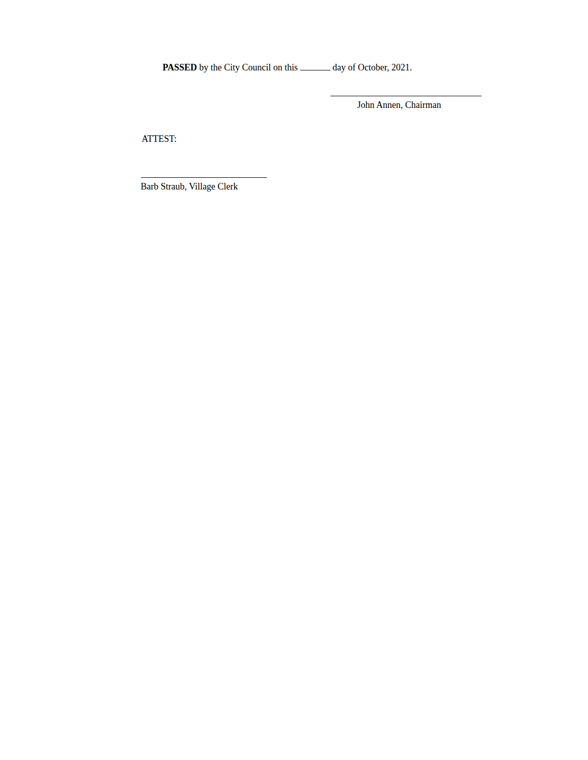PASSED by the City Council on this day of October, 2021.
John Annen, Chairman
ATTEST:
Barb Straub, Village Clerk